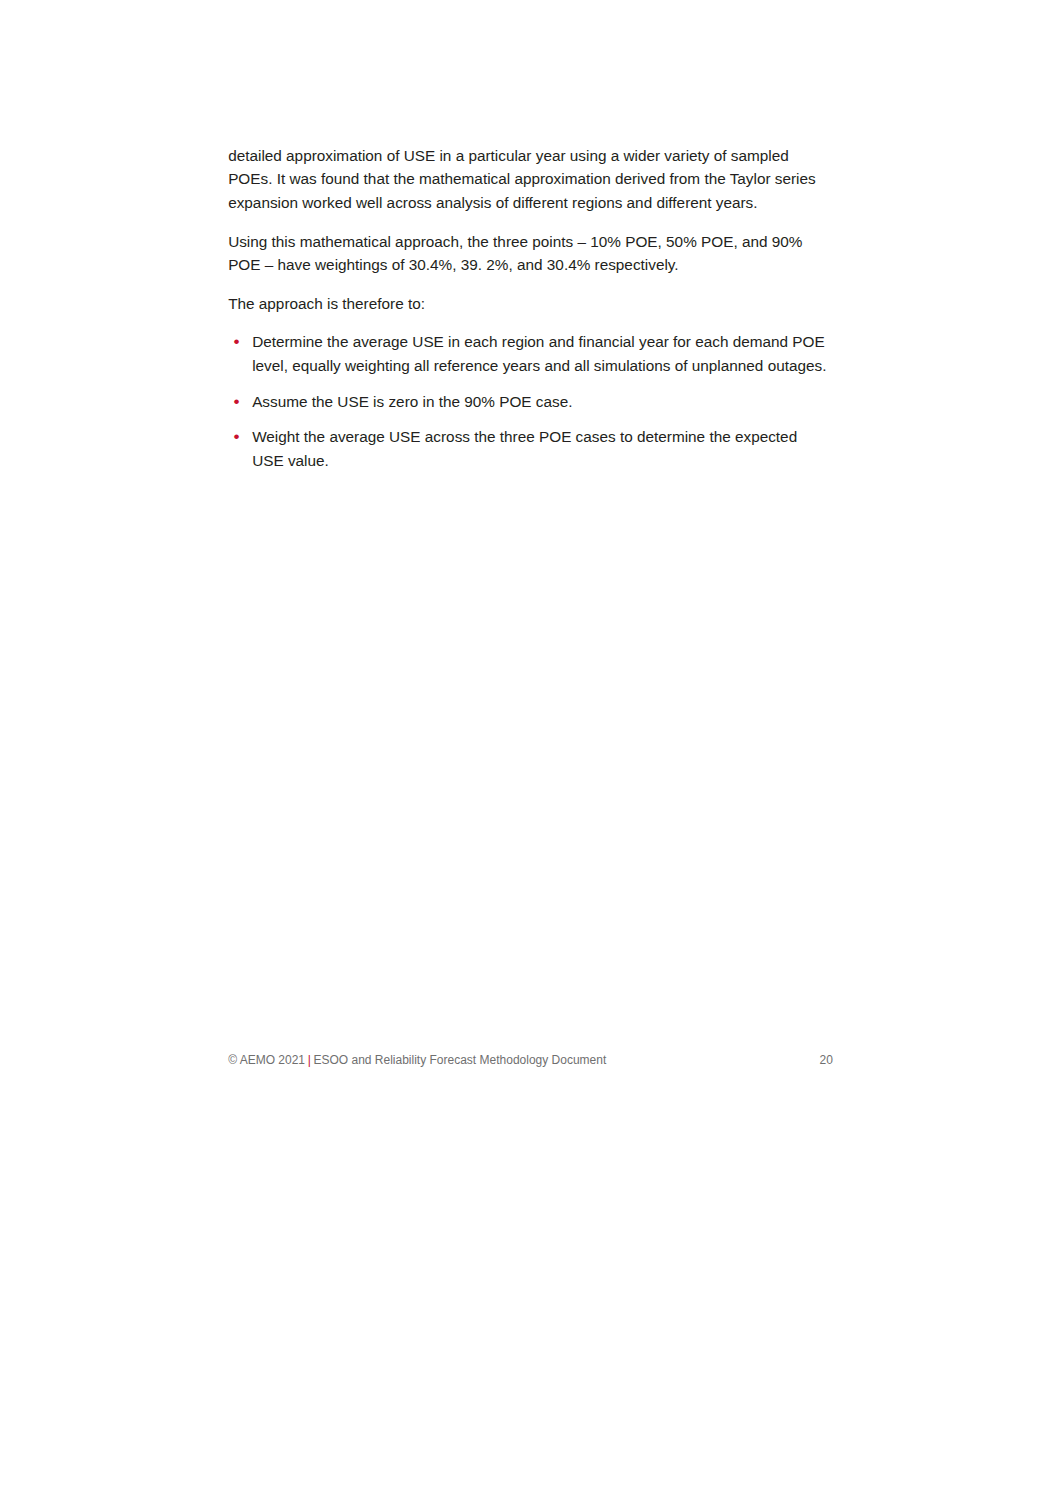detailed approximation of USE in a particular year using a wider variety of sampled POEs. It was found that the mathematical approximation derived from the Taylor series expansion worked well across analysis of different regions and different years.
Using this mathematical approach, the three points – 10% POE, 50% POE, and 90% POE – have weightings of 30.4%, 39. 2%, and 30.4% respectively.
The approach is therefore to:
Determine the average USE in each region and financial year for each demand POE level, equally weighting all reference years and all simulations of unplanned outages.
Assume the USE is zero in the 90% POE case.
Weight the average USE across the three POE cases to determine the expected USE value.
© AEMO 2021|ESOO and Reliability Forecast Methodology Document 20